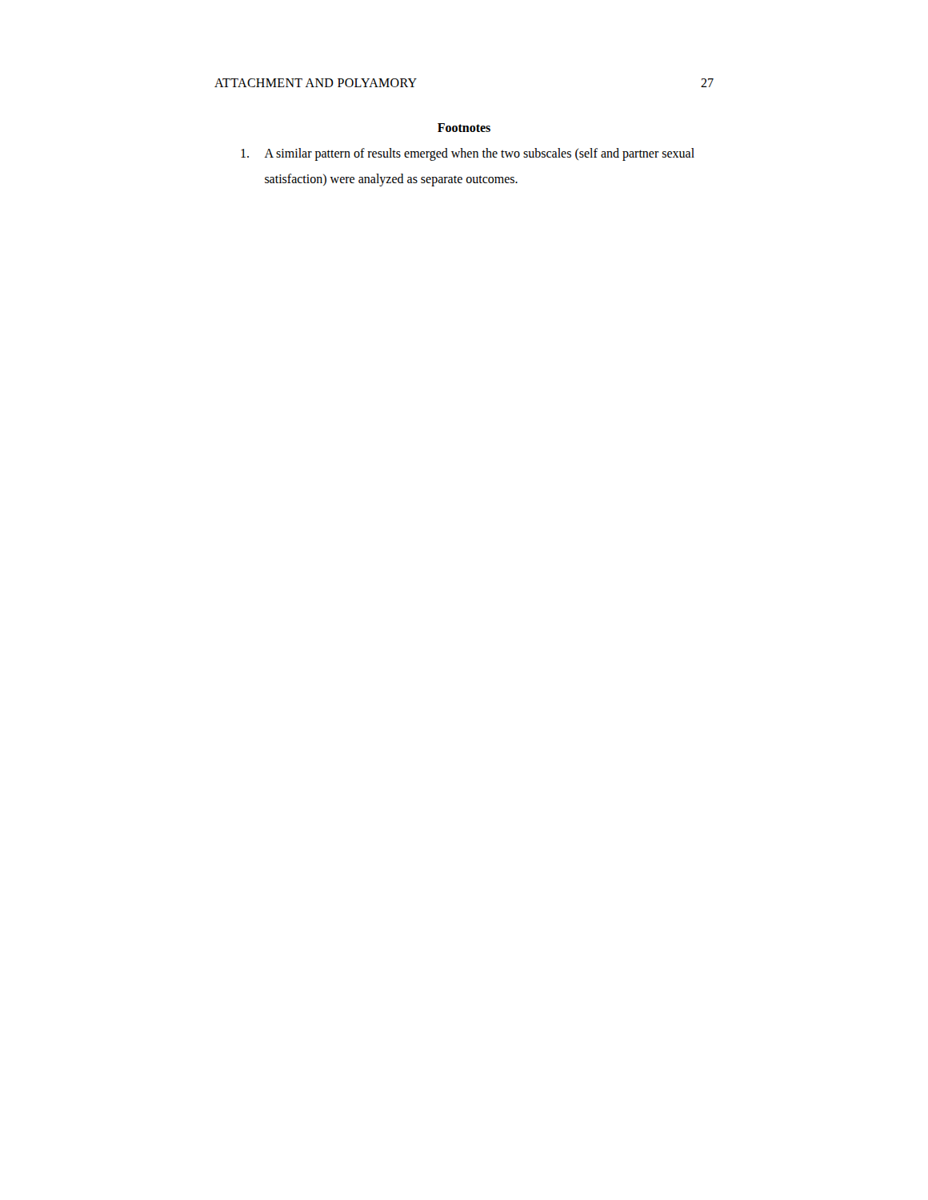Attachment and Polyamory 27
Footnotes
A similar pattern of results emerged when the two subscales (self and partner sexual satisfaction) were analyzed as separate outcomes.